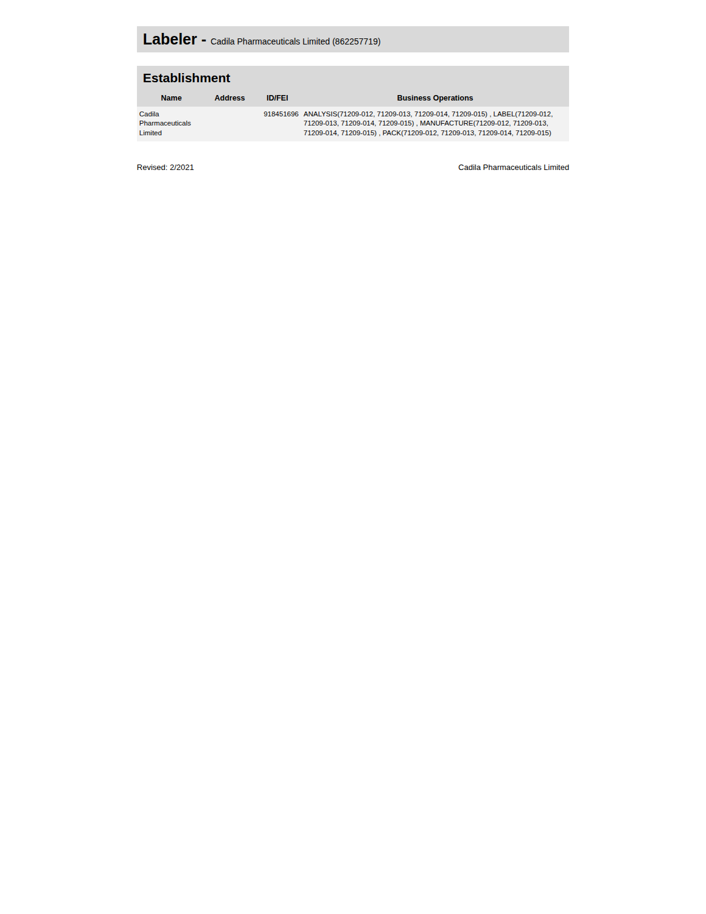Labeler - Cadila Pharmaceuticals Limited (862257719)
Establishment
| Name | Address | ID/FEI | Business Operations |
| --- | --- | --- | --- |
| Cadila Pharmaceuticals Limited | | 918451696 | ANALYSIS(71209-012, 71209-013, 71209-014, 71209-015) , LABEL(71209-012, 71209-013, 71209-014, 71209-015) , MANUFACTURE(71209-012, 71209-013, 71209-014, 71209-015) , PACK(71209-012, 71209-013, 71209-014, 71209-015) |
Revised: 2/2021 Cadila Pharmaceuticals Limited